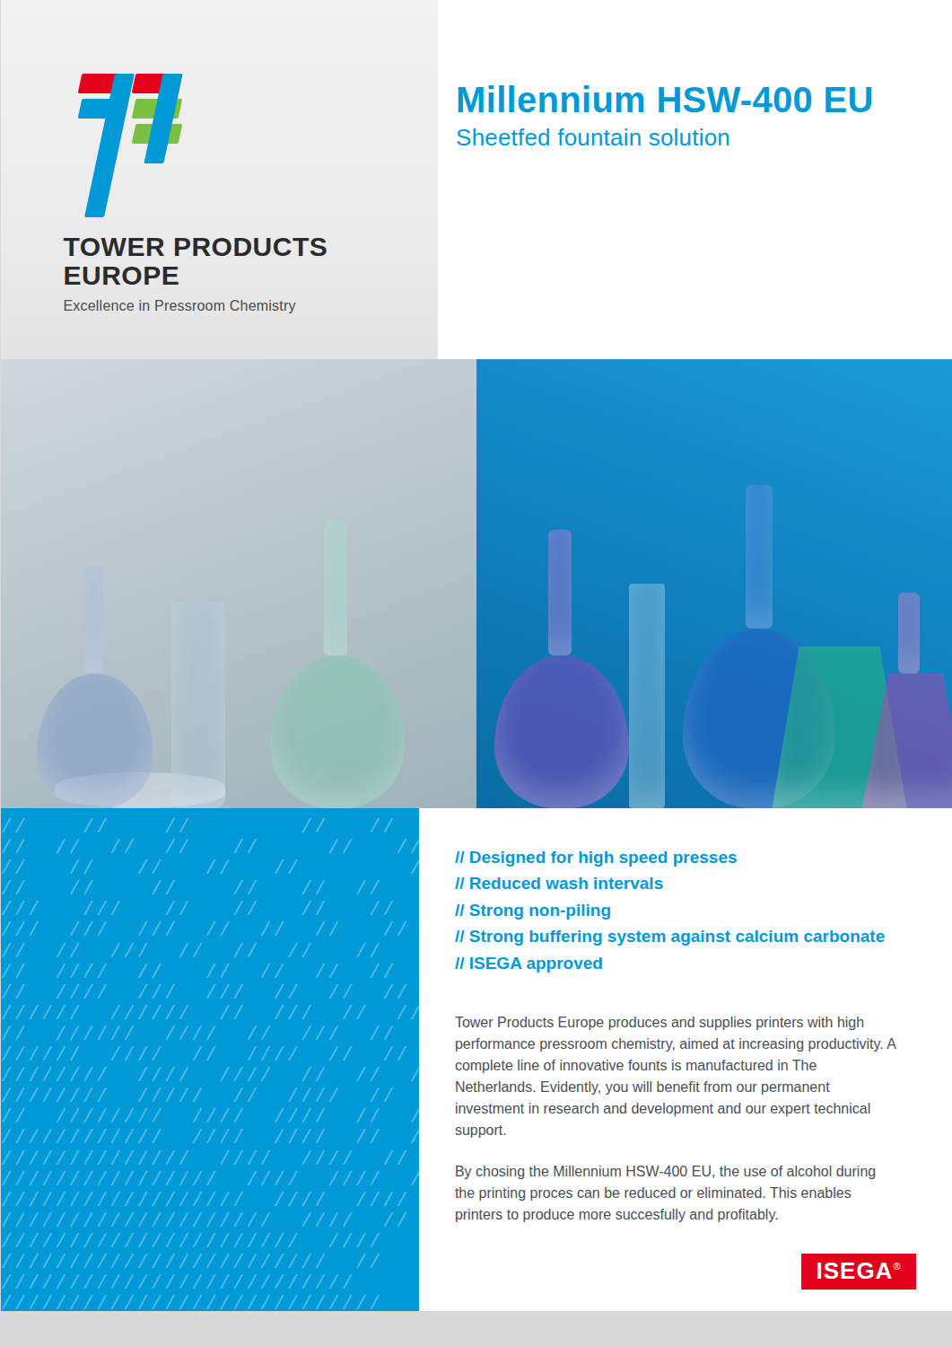Tower Products
Europe
Excellence in Pressroom Chemistry
Millennium HSW-400 EU
Sheetfed fountain solution
// // // // // // // // // // // // // // // // // // // // // // // // // // // // // // // // // // // // /// /// // // // // // // // // /// /// /// // // // // // // // // // // /// // // // // // // // // //// // // // // // // // // // //// /// /// // // // // // // ////// ////// // /// // // // // // // ////// //// // /// // // // // ////// //// // //// // // // // // //////// //// //// // // // // // //////// ///// // //// // // // // //////// //// //// // // // //////////// //// //// // // // ////////////// //// //// // // //////////////// //// //// // ////////////////// //// //// //////////////////// //// // ////////////////////// //// //////////////////////// // ////////////////////////// ////////////////////////////
Designed for high speed presses
Reduced wash intervals
Strong non-piling
Strong buffering system against calcium carbonate
ISEGA approved
Tower Products Europe produces and supplies printers with high performance pressroom chemistry, aimed at increasing productivity. A complete line of innovative founts is manufactured in The Netherlands. Evidently, you will benefit from our permanent investment in research and development and our expert technical support.
By chosing the Millennium HSW-400 EU, the use of alcohol during the printing proces can be reduced or eliminated. This enables printers to produce more succesfully and profitably.
ISEGA®